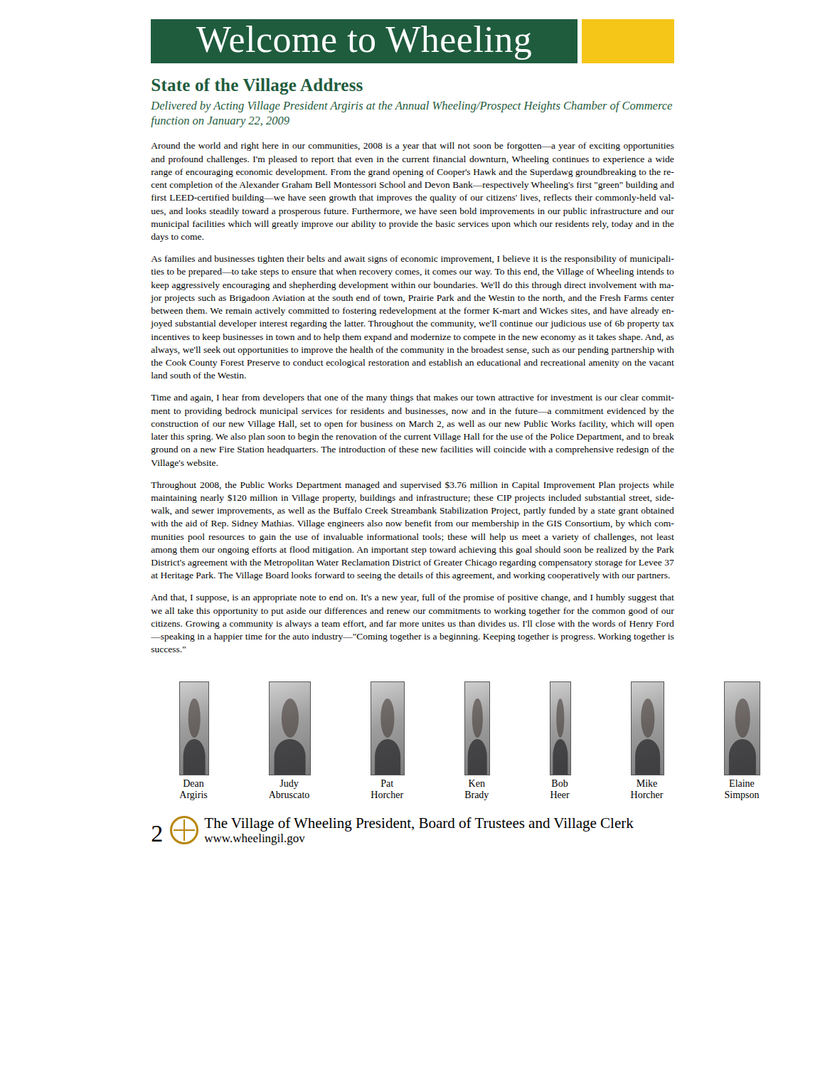Welcome to Wheeling
State of the Village Address
Delivered by Acting Village President Argiris at the Annual Wheeling/Prospect Heights Chamber of Commerce function on January 22, 2009
Around the world and right here in our communities, 2008 is a year that will not soon be forgotten—a year of exciting opportunities and profound challenges. I'm pleased to report that even in the current financial downturn, Wheeling continues to experience a wide range of encouraging economic development. From the grand opening of Cooper's Hawk and the Superdawg groundbreaking to the recent completion of the Alexander Graham Bell Montessori School and Devon Bank—respectively Wheeling's first "green" building and first LEED-certified building—we have seen growth that improves the quality of our citizens' lives, reflects their commonly-held values, and looks steadily toward a prosperous future. Furthermore, we have seen bold improvements in our public infrastructure and our municipal facilities which will greatly improve our ability to provide the basic services upon which our residents rely, today and in the days to come.
As families and businesses tighten their belts and await signs of economic improvement, I believe it is the responsibility of municipalities to be prepared—to take steps to ensure that when recovery comes, it comes our way. To this end, the Village of Wheeling intends to keep aggressively encouraging and shepherding development within our boundaries. We'll do this through direct involvement with major projects such as Brigadoon Aviation at the south end of town, Prairie Park and the Westin to the north, and the Fresh Farms center between them. We remain actively committed to fostering redevelopment at the former K-mart and Wickes sites, and have already enjoyed substantial developer interest regarding the latter. Throughout the community, we'll continue our judicious use of 6b property tax incentives to keep businesses in town and to help them expand and modernize to compete in the new economy as it takes shape. And, as always, we'll seek out opportunities to improve the health of the community in the broadest sense, such as our pending partnership with the Cook County Forest Preserve to conduct ecological restoration and establish an educational and recreational amenity on the vacant land south of the Westin.
Time and again, I hear from developers that one of the many things that makes our town attractive for investment is our clear commitment to providing bedrock municipal services for residents and businesses, now and in the future—a commitment evidenced by the construction of our new Village Hall, set to open for business on March 2, as well as our new Public Works facility, which will open later this spring. We also plan soon to begin the renovation of the current Village Hall for the use of the Police Department, and to break ground on a new Fire Station headquarters. The introduction of these new facilities will coincide with a comprehensive redesign of the Village's website.
Throughout 2008, the Public Works Department managed and supervised $3.76 million in Capital Improvement Plan projects while maintaining nearly $120 million in Village property, buildings and infrastructure; these CIP projects included substantial street, sidewalk, and sewer improvements, as well as the Buffalo Creek Streambank Stabilization Project, partly funded by a state grant obtained with the aid of Rep. Sidney Mathias. Village engineers also now benefit from our membership in the GIS Consortium, by which communities pool resources to gain the use of invaluable informational tools; these will help us meet a variety of challenges, not least among them our ongoing efforts at flood mitigation. An important step toward achieving this goal should soon be realized by the Park District's agreement with the Metropolitan Water Reclamation District of Greater Chicago regarding compensatory storage for Levee 37 at Heritage Park. The Village Board looks forward to seeing the details of this agreement, and working cooperatively with our partners.
And that, I suppose, is an appropriate note to end on. It's a new year, full of the promise of positive change, and I humbly suggest that we all take this opportunity to put aside our differences and renew our commitments to working together for the common good of our citizens. Growing a community is always a team effort, and far more unites us than divides us. I'll close with the words of Henry Ford—speaking in a happier time for the auto industry—"Coming together is a beginning. Keeping together is progress. Working together is success."
Dean
Argiris
Judy
Abruscato
Pat
Horcher
Ken
Brady
Bob
Heer
Mike
Horcher
Elaine
Simpson
2
The Village of Wheeling President, Board of Trustees and Village Clerk www.wheelingil.gov